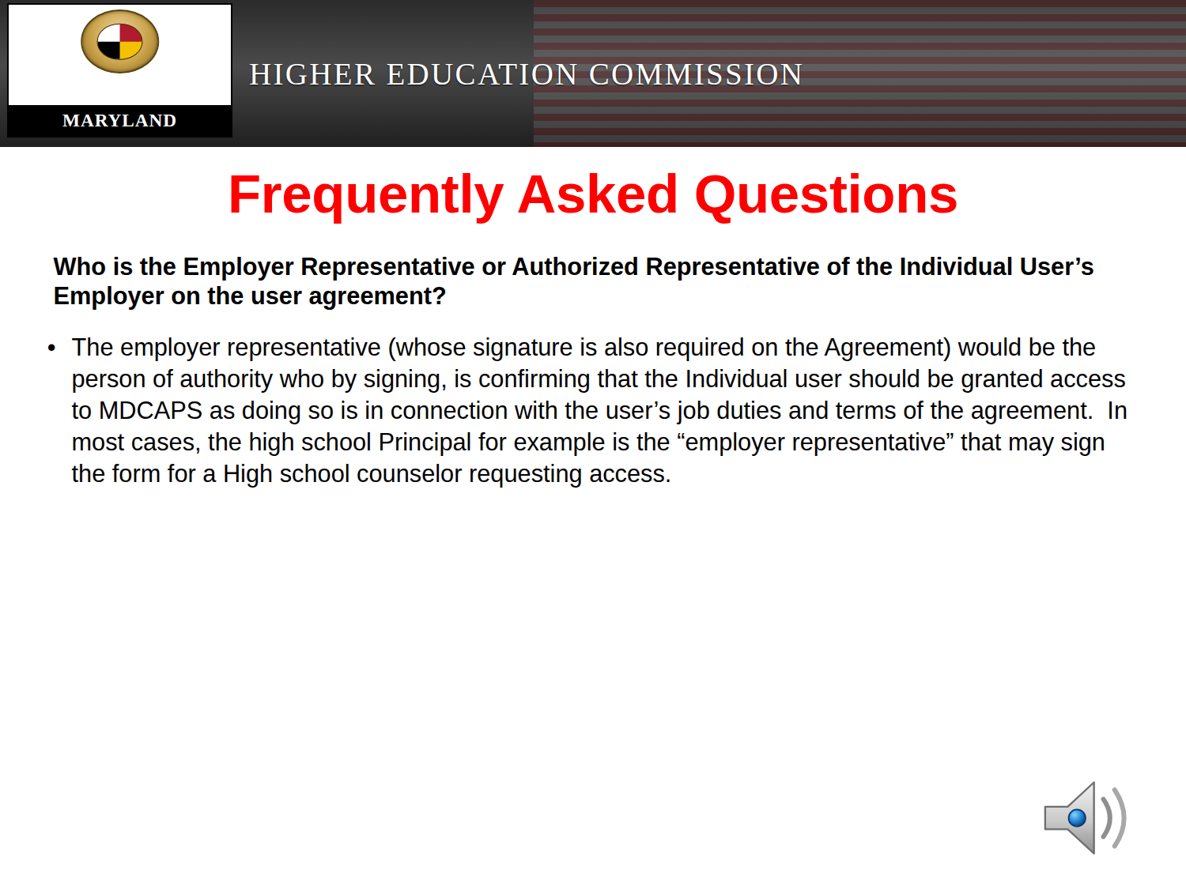Maryland
HIGHER EDUCATION COMMISSION
Frequently Asked Questions
Who is the Employer Representative or Authorized Representative of the Individual User’s Employer on the user agreement?
The employer representative (whose signature is also required on the Agreement) would be the person of authority who by signing, is confirming that the Individual user should be granted access to MDCAPS as doing so is in connection with the user’s job duties and terms of the agreement. In most cases, the high school Principal for example is the “employer representative” that may sign the form for a High school counselor requesting access.